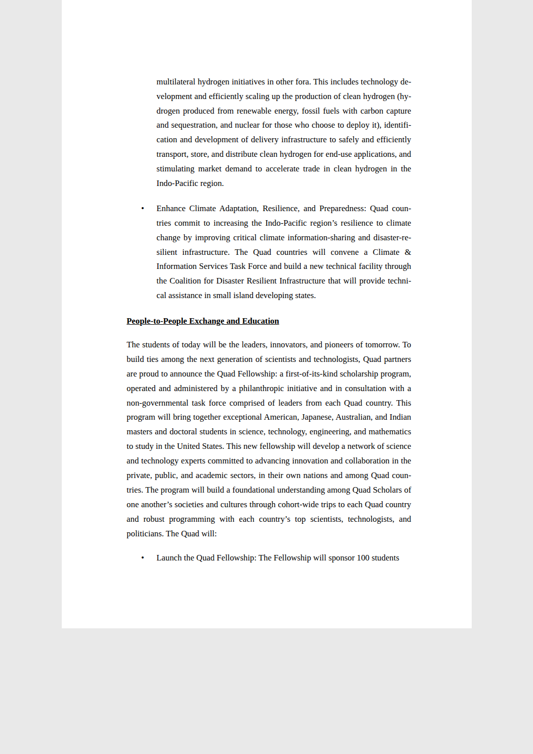multilateral hydrogen initiatives in other fora. This includes technology development and efficiently scaling up the production of clean hydrogen (hydrogen produced from renewable energy, fossil fuels with carbon capture and sequestration, and nuclear for those who choose to deploy it), identification and development of delivery infrastructure to safely and efficiently transport, store, and distribute clean hydrogen for end-use applications, and stimulating market demand to accelerate trade in clean hydrogen in the Indo-Pacific region.
Enhance Climate Adaptation, Resilience, and Preparedness: Quad countries commit to increasing the Indo-Pacific region’s resilience to climate change by improving critical climate information-sharing and disaster-resilient infrastructure. The Quad countries will convene a Climate & Information Services Task Force and build a new technical facility through the Coalition for Disaster Resilient Infrastructure that will provide technical assistance in small island developing states.
People-to-People Exchange and Education
The students of today will be the leaders, innovators, and pioneers of tomorrow. To build ties among the next generation of scientists and technologists, Quad partners are proud to announce the Quad Fellowship: a first-of-its-kind scholarship program, operated and administered by a philanthropic initiative and in consultation with a non-governmental task force comprised of leaders from each Quad country. This program will bring together exceptional American, Japanese, Australian, and Indian masters and doctoral students in science, technology, engineering, and mathematics to study in the United States. This new fellowship will develop a network of science and technology experts committed to advancing innovation and collaboration in the private, public, and academic sectors, in their own nations and among Quad countries. The program will build a foundational understanding among Quad Scholars of one another’s societies and cultures through cohort-wide trips to each Quad country and robust programming with each country’s top scientists, technologists, and politicians. The Quad will:
Launch the Quad Fellowship: The Fellowship will sponsor 100 students